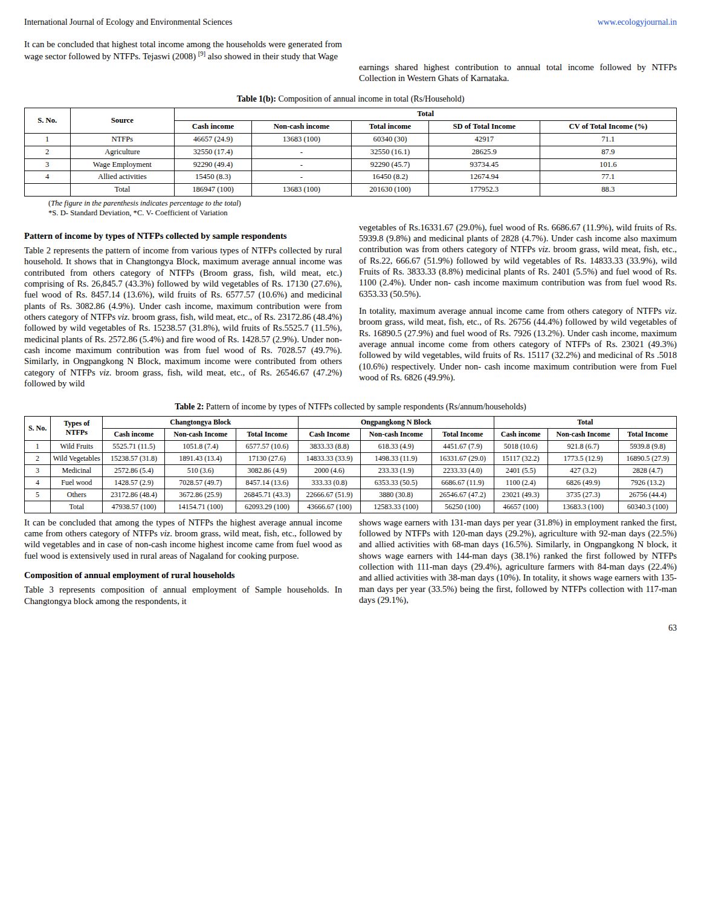International Journal of Ecology and Environmental Sciences www.ecologyjournal.in
It can be concluded that highest total income among the households were generated from wage sector followed by NTFPs. Tejaswi (2008) [9] also showed in their study that Wage
earnings shared highest contribution to annual total income followed by NTFPs Collection in Western Ghats of Karnataka.
Table 1(b): Composition of annual income in total (Rs/Household)
| S. No. | Source | Total |
| --- | --- | --- |
| Cash income | Non-cash income | Total income | SD of Total Income | CV of Total Income (%) |
| 1 | NTFPs | 46657 (24.9) | 13683 (100) | 60340 (30) | 42917 | 71.1 |
| 2 | Agriculture | 32550 (17.4) | - | 32550 (16.1) | 28625.9 | 87.9 |
| 3 | Wage Employment | 92290 (49.4) | - | 92290 (45.7) | 93734.45 | 101.6 |
| 4 | Allied activities | 15450 (8.3) | - | 16450 (8.2) | 12674.94 | 77.1 |
| | Total | 186947 (100) | 13683 (100) | 201630 (100) | 177952.3 | 88.3 |
(The figure in the parenthesis indicates percentage to the total)
*S. D- Standard Deviation, *C. V- Coefficient of Variation
Pattern of income by types of NTFPs collected by sample respondents
Table 2 represents the pattern of income from various types of NTFPs collected by rural household. It shows that in Changtongya Block, maximum average annual income was contributed from others category of NTFPs (Broom grass, fish, wild meat, etc.) comprising of Rs. 26,845.7 (43.3%) followed by wild vegetables of Rs. 17130 (27.6%), fuel wood of Rs. 8457.14 (13.6%), wild fruits of Rs. 6577.57 (10.6%) and medicinal plants of Rs. 3082.86 (4.9%). Under cash income, maximum contribution were from others category of NTFPs viz. broom grass, fish, wild meat, etc., of Rs. 23172.86 (48.4%) followed by wild vegetables of Rs. 15238.57 (31.8%), wild fruits of Rs.5525.7 (11.5%), medicinal plants of Rs. 2572.86 (5.4%) and fire wood of Rs. 1428.57 (2.9%). Under non-cash income maximum contribution was from fuel wood of Rs. 7028.57 (49.7%). Similarly, in Ongpangkong N Block, maximum income were contributed from others category of NTFPs viz. broom grass, fish, wild meat, etc., of Rs. 26546.67 (47.2%) followed by wild
vegetables of Rs.16331.67 (29.0%), fuel wood of Rs. 6686.67 (11.9%), wild fruits of Rs. 5939.8 (9.8%) and medicinal plants of 2828 (4.7%). Under cash income also maximum contribution was from others category of NTFPs viz. broom grass, wild meat, fish, etc., of Rs.22, 666.67 (51.9%) followed by wild vegetables of Rs. 14833.33 (33.9%), wild Fruits of Rs. 3833.33 (8.8%) medicinal plants of Rs. 2401 (5.5%) and fuel wood of Rs. 1100 (2.4%). Under non- cash income maximum contribution was from fuel wood Rs. 6353.33 (50.5%).
In totality, maximum average annual income came from others category of NTFPs viz. broom grass, wild meat, fish, etc., of Rs. 26756 (44.4%) followed by wild vegetables of Rs. 16890.5 (27.9%) and fuel wood of Rs. 7926 (13.2%). Under cash income, maximum average annual income come from others category of NTFPs of Rs. 23021 (49.3%) followed by wild vegetables, wild fruits of Rs. 15117 (32.2%) and medicinal of Rs .5018 (10.6%) respectively. Under non- cash income maximum contribution were from Fuel wood of Rs. 6826 (49.9%).
Table 2: Pattern of income by types of NTFPs collected by sample respondents (Rs/annum/households)
| S. No. | Types of NTFPs | Changtongya Block | Ongpangkong N Block | Total |
| --- | --- | --- | --- | --- |
| Cash income | Non-cash Income | Total Income | Cash Income | Non-cash Income | Total Income | Cash income | Non-cash Income | Total Income |
| 1 | Wild Fruits | 5525.71 (11.5) | 1051.8 (7.4) | 6577.57 (10.6) | 3833.33 (8.8) | 618.33 (4.9) | 4451.67 (7.9) | 5018 (10.6) | 921.8 (6.7) | 5939.8 (9.8) |
| 2 | Wild Vegetables | 15238.57 (31.8) | 1891.43 (13.4) | 17130 (27.6) | 14833.33 (33.9) | 1498.33 (11.9) | 16331.67 (29.0) | 15117 (32.2) | 1773.5 (12.9) | 16890.5 (27.9) |
| 3 | Medicinal | 2572.86 (5.4) | 510 (3.6) | 3082.86 (4.9) | 2000 (4.6) | 233.33 (1.9) | 2233.33 (4.0) | 2401 (5.5) | 427 (3.2) | 2828 (4.7) |
| 4 | Fuel wood | 1428.57 (2.9) | 7028.57 (49.7) | 8457.14 (13.6) | 333.33 (0.8) | 6353.33 (50.5) | 6686.67 (11.9) | 1100 (2.4) | 6826 (49.9) | 7926 (13.2) |
| 5 | Others | 23172.86 (48.4) | 3672.86 (25.9) | 26845.71 (43.3) | 22666.67 (51.9) | 3880 (30.8) | 26546.67 (47.2) | 23021 (49.3) | 3735 (27.3) | 26756 (44.4) |
| | Total | 47938.57 (100) | 14154.71 (100) | 62093.29 (100) | 43666.67 (100) | 12583.33 (100) | 56250 (100) | 46657 (100) | 13683.3 (100) | 60340.3 (100) |
It can be concluded that among the types of NTFPs the highest average annual income came from others category of NTFPs viz. broom grass, wild meat, fish, etc., followed by wild vegetables and in case of non-cash income highest income came from fuel wood as fuel wood is extensively used in rural areas of Nagaland for cooking purpose.
Composition of annual employment of rural households
Table 3 represents composition of annual employment of Sample households. In Changtongya block among the respondents, it
shows wage earners with 131-man days per year (31.8%) in employment ranked the first, followed by NTFPs with 120-man days (29.2%), agriculture with 92-man days (22.5%) and allied activities with 68-man days (16.5%). Similarly, in Ongpangkong N block, it shows wage earners with 144-man days (38.1%) ranked the first followed by NTFPs collection with 111-man days (29.4%), agriculture farmers with 84-man days (22.4%) and allied activities with 38-man days (10%). In totality, it shows wage earners with 135-man days per year (33.5%) being the first, followed by NTFPs collection with 117-man days (29.1%),
63